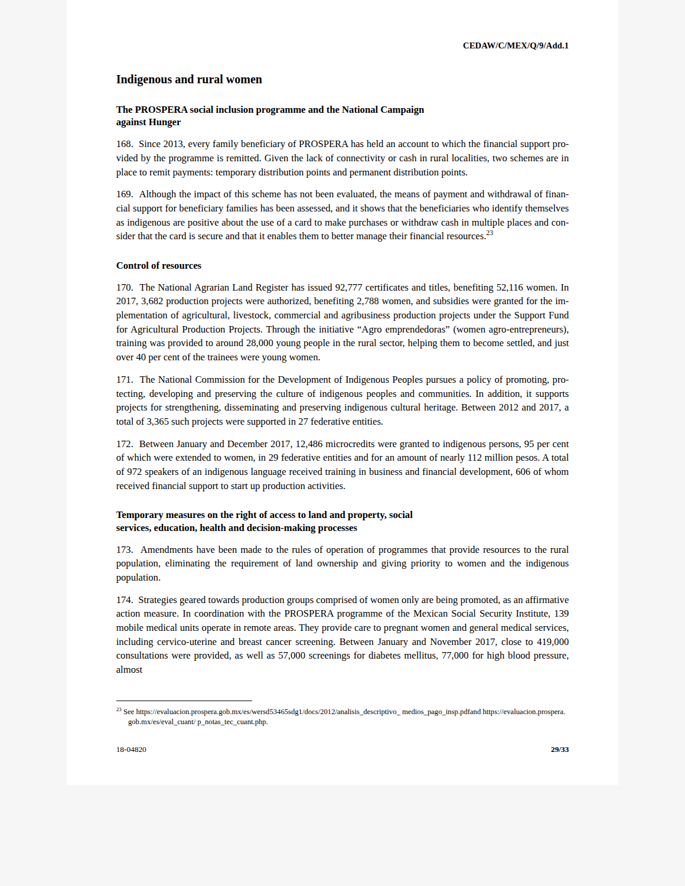CEDAW/C/MEX/Q/9/Add.1
Indigenous and rural women
The PROSPERA social inclusion programme and the National Campaign
against Hunger
168. Since 2013, every family beneficiary of PROSPERA has held an account to which the financial support provided by the programme is remitted. Given the lack of connectivity or cash in rural localities, two schemes are in place to remit payments: temporary distribution points and permanent distribution points.
169. Although the impact of this scheme has not been evaluated, the means of payment and withdrawal of financial support for beneficiary families has been assessed, and it shows that the beneficiaries who identify themselves as indigenous are positive about the use of a card to make purchases or withdraw cash in multiple places and consider that the card is secure and that it enables them to better manage their financial resources.23
Control of resources
170. The National Agrarian Land Register has issued 92,777 certificates and titles, benefiting 52,116 women. In 2017, 3,682 production projects were authorized, benefiting 2,788 women, and subsidies were granted for the implementation of agricultural, livestock, commercial and agribusiness production projects under the Support Fund for Agricultural Production Projects. Through the initiative “Agro emprendedoras” (women agro-entrepreneurs), training was provided to around 28,000 young people in the rural sector, helping them to become settled, and just over 40 per cent of the trainees were young women.
171. The National Commission for the Development of Indigenous Peoples pursues a policy of promoting, protecting, developing and preserving the culture of indigenous peoples and communities. In addition, it supports projects for strengthening, disseminating and preserving indigenous cultural heritage. Between 2012 and 2017, a total of 3,365 such projects were supported in 27 federative entities.
172. Between January and December 2017, 12,486 microcredits were granted to indigenous persons, 95 per cent of which were extended to women, in 29 federative entities and for an amount of nearly 112 million pesos. A total of 972 speakers of an indigenous language received training in business and financial development, 606 of whom received financial support to start up production activities.
Temporary measures on the right of access to land and property, social
services, education, health and decision-making processes
173. Amendments have been made to the rules of operation of programmes that provide resources to the rural population, eliminating the requirement of land ownership and giving priority to women and the indigenous population.
174. Strategies geared towards production groups comprised of women only are being promoted, as an affirmative action measure. In coordination with the PROSPERA programme of the Mexican Social Security Institute, 139 mobile medical units operate in remote areas. They provide care to pregnant women and general medical services, including cervico-uterine and breast cancer screening. Between January and November 2017, close to 419,000 consultations were provided, as well as 57,000 screenings for diabetes mellitus, 77,000 for high blood pressure, almost
23 See https://evaluacion.prospera.gob.mx/es/wersd53465sdg1/docs/2012/analisis_descriptivo_ medios_pago_insp.pdfand https://evaluacion.prospera.gob.mx/es/eval_cuant/ p_notas_tec_cuant.php.
18-04820 29/33